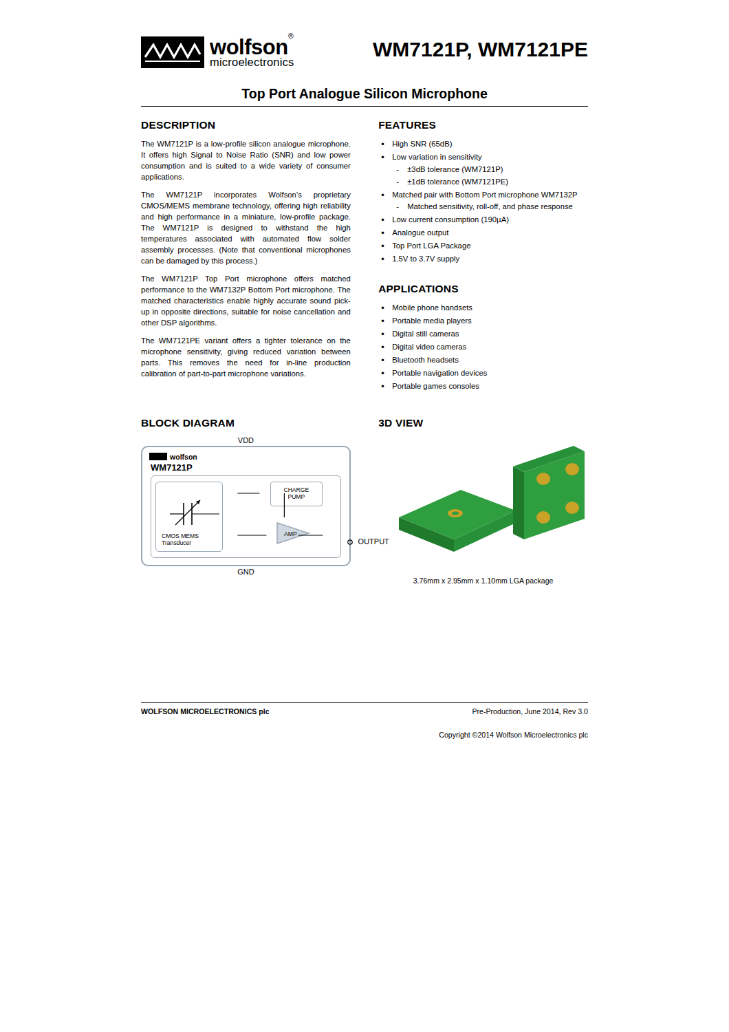wolfson® microelectronics
WM7121P, WM7121PE
Top Port Analogue Silicon Microphone
DESCRIPTION
The WM7121P is a low-profile silicon analogue microphone. It offers high Signal to Noise Ratio (SNR) and low power consumption and is suited to a wide variety of consumer applications.
The WM7121P incorporates Wolfson’s proprietary CMOS/MEMS membrane technology, offering high reliability and high performance in a miniature, low-profile package. The WM7121P is designed to withstand the high temperatures associated with automated flow solder assembly processes. (Note that conventional microphones can be damaged by this process.)
The WM7121P Top Port microphone offers matched performance to the WM7132P Bottom Port microphone. The matched characteristics enable highly accurate sound pick-up in opposite directions, suitable for noise cancellation and other DSP algorithms.
The WM7121PE variant offers a tighter tolerance on the microphone sensitivity, giving reduced variation between parts. This removes the need for in-line production calibration of part-to-part microphone variations.
FEATURES
High SNR (65dB)
Low variation in sensitivity
±3dB tolerance (WM7121P)
±1dB tolerance (WM7121PE)
Matched pair with Bottom Port microphone WM7132P
Matched sensitivity, roll-off, and phase response
Low current consumption (190µA)
Analogue output
Top Port LGA Package
1.5V to 3.7V supply
APPLICATIONS
Mobile phone handsets
Portable media players
Digital still cameras
Digital video cameras
Bluetooth headsets
Portable navigation devices
Portable games consoles
BLOCK DIAGRAM
VDD
wolfson
WM7121P
CMOS MEMS
Transducer
CHARGE
PUMP
AMP
OUTPUT
GND
3D VIEW
3.76mm x 2.95mm x 1.10mm LGA package
WOLFSON MICROELECTRONICS plc Pre-Production, June 2014, Rev 3.0
Copyright ©2014 Wolfson Microelectronics plc